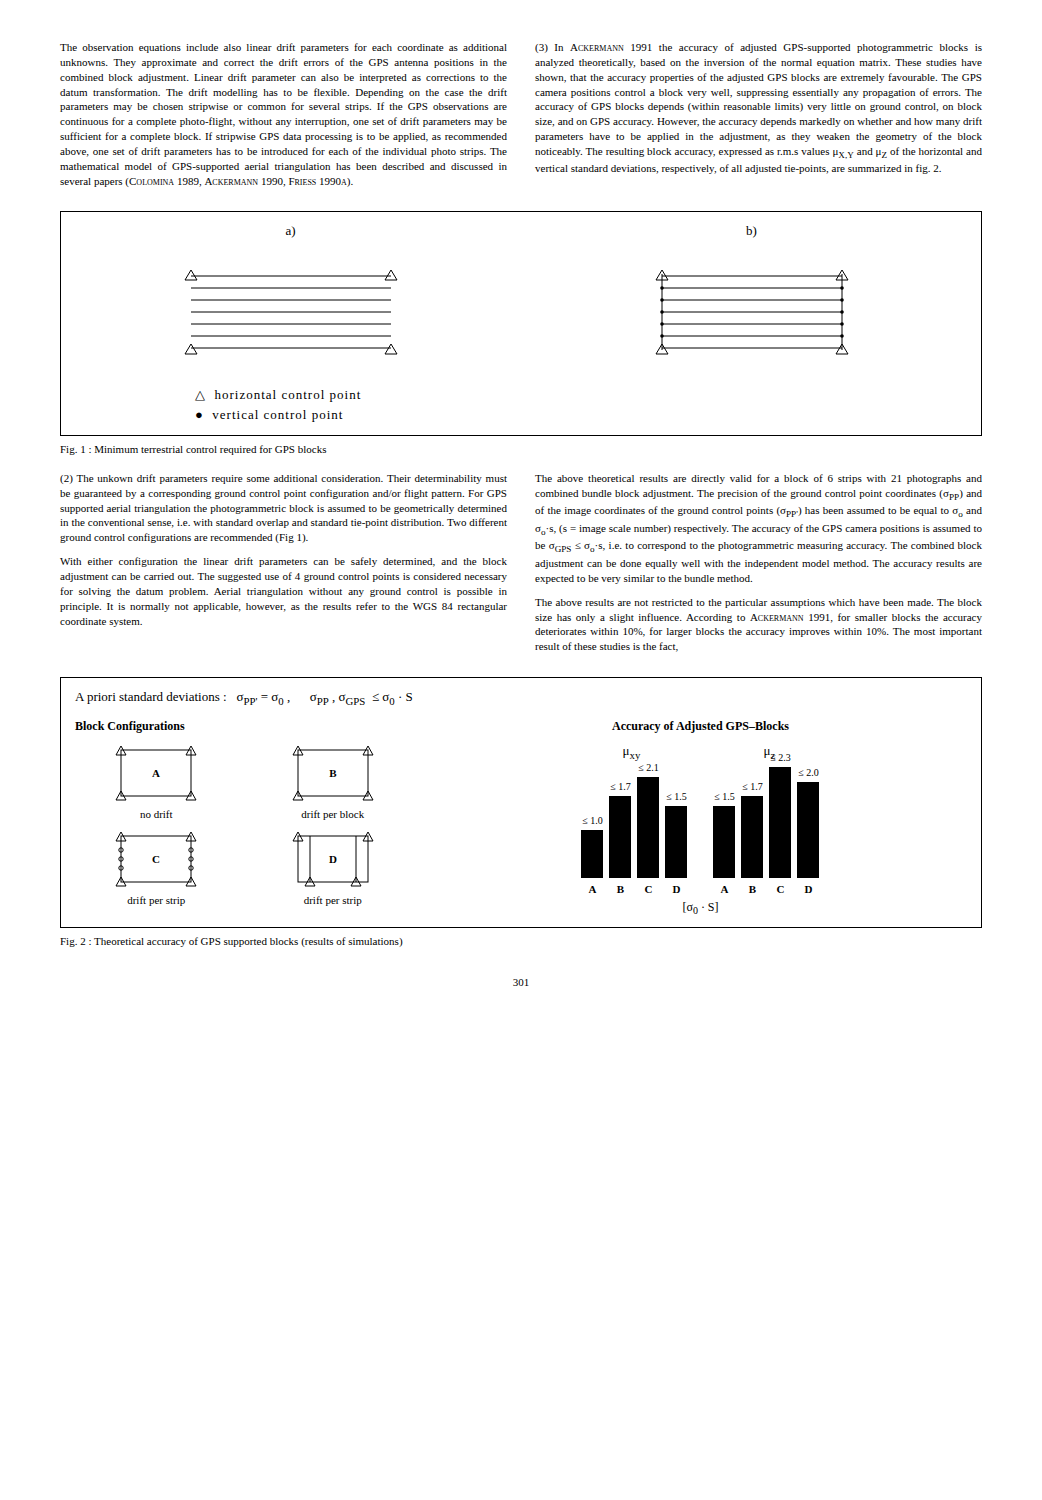The observation equations include also linear drift parameters for each coordinate as additional unknowns. They approximate and correct the drift errors of the GPS antenna positions in the combined block adjustment. Linear drift parameter can also be interpreted as corrections to the datum transformation. The drift modelling has to be flexible. Depending on the case the drift parameters may be chosen stripwise or common for several strips. If the GPS observations are continuous for a complete photo-flight, without any interruption, one set of drift parameters may be sufficient for a complete block. If stripwise GPS data processing is to be applied, as recommended above, one set of drift parameters has to be introduced for each of the individual photo strips. The mathematical model of GPS-supported aerial triangulation has been described and discussed in several papers (Colomina 1989, Ackermann 1990, Friess 1990a).
(3) In Ackermann 1991 the accuracy of adjusted GPS-supported photogrammetric blocks is analyzed theoretically, based on the inversion of the normal equation matrix. These studies have shown, that the accuracy properties of the adjusted GPS blocks are extremely favourable. The GPS camera positions control a block very well, suppressing essentially any propagation of errors. The accuracy of GPS blocks depends (within reasonable limits) very little on ground control, on block size, and on GPS accuracy. However, the accuracy depends markedly on whether and how many drift parameters have to be applied in the adjustment, as they weaken the geometry of the block noticeably. The resulting block accuracy, expressed as r.m.s values μX,Y and μZ of the horizontal and vertical standard deviations, respectively, of all adjusted tie-points, are summarized in fig. 2.
a)
b)
△ horizontal control point
● vertical control point
Fig. 1 : Minimum terrestrial control required for GPS blocks
(2) The unkown drift parameters require some additional consideration. Their determinability must be guaranteed by a corresponding ground control point configuration and/or flight pattern. For GPS supported aerial triangulation the photogrammetric block is assumed to be geometrically determined in the conventional sense, i.e. with standard overlap and standard tie-point distribution. Two different ground control configurations are recommended (Fig 1).
With either configuration the linear drift parameters can be safely determined, and the block adjustment can be carried out. The suggested use of 4 ground control points is considered necessary for solving the datum problem. Aerial triangulation without any ground control is possible in principle. It is normally not applicable, however, as the results refer to the WGS 84 rectangular coordinate system.
The above theoretical results are directly valid for a block of 6 strips with 21 photographs and combined bundle block adjustment. The precision of the ground control point coordinates (σPP) and of the image coordinates of the ground control points (σPP') has been assumed to be equal to σo and σo·s, (s = image scale number) respectively. The accuracy of the GPS camera positions is assumed to be σGPS ≤ σo·s, i.e. to correspond to the photogrammetric measuring accuracy. The combined block adjustment can be done equally well with the independent model method. The accuracy results are expected to be very similar to the bundle method.
The above results are not restricted to the particular assumptions which have been made. The block size has only a slight influence. According to Ackermann 1991, for smaller blocks the accuracy deteriorates within 10%, for larger blocks the accuracy improves within 10%. The most important result of these studies is the fact,
A priori standard deviations : σPP' = σ0 , σPP , σGPS ≤ σ0 · S
Block Configurations
A
no drift
B
drift per block
C
drift per strip
D
drift per strip
Accuracy of Adjusted GPS–Blocks
μxy μz
≤ 1.0
≤ 1.7
≤ 2.1
≤ 1.5
≤ 1.5
≤ 1.7
≤ 2.3
≤ 2.0
ABCD
ABCD
[σ0 · S]
Fig. 2 : Theoretical accuracy of GPS supported blocks (results of simulations)
301